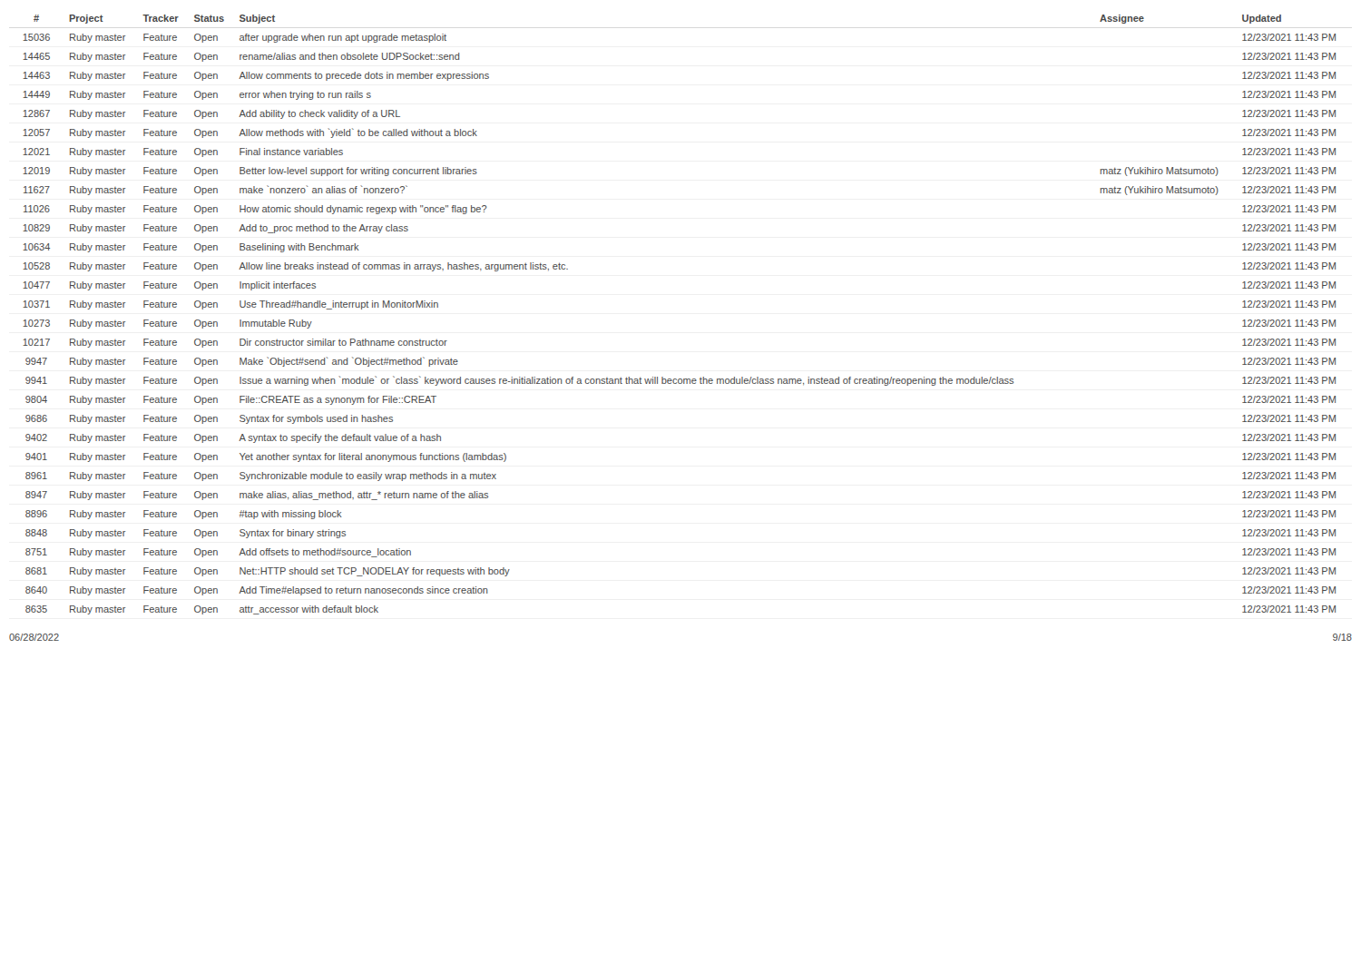| # | Project | Tracker | Status | Subject | Assignee | Updated |
| --- | --- | --- | --- | --- | --- | --- |
| 15036 | Ruby master | Feature | Open | after upgrade when run apt upgrade metasploit | | 12/23/2021 11:43 PM |
| 14465 | Ruby master | Feature | Open | rename/alias and then obsolete UDPSocket::send | | 12/23/2021 11:43 PM |
| 14463 | Ruby master | Feature | Open | Allow comments to precede dots in member expressions | | 12/23/2021 11:43 PM |
| 14449 | Ruby master | Feature | Open | error when trying to run rails s | | 12/23/2021 11:43 PM |
| 12867 | Ruby master | Feature | Open | Add ability to check validity of a URL | | 12/23/2021 11:43 PM |
| 12057 | Ruby master | Feature | Open | Allow methods with `yield` to be called without a block | | 12/23/2021 11:43 PM |
| 12021 | Ruby master | Feature | Open | Final instance variables | | 12/23/2021 11:43 PM |
| 12019 | Ruby master | Feature | Open | Better low-level support for writing concurrent libraries | matz (Yukihiro Matsumoto) | 12/23/2021 11:43 PM |
| 11627 | Ruby master | Feature | Open | make `nonzero` an alias of `nonzero?` | matz (Yukihiro Matsumoto) | 12/23/2021 11:43 PM |
| 11026 | Ruby master | Feature | Open | How atomic should dynamic regexp with "once" flag be? | | 12/23/2021 11:43 PM |
| 10829 | Ruby master | Feature | Open | Add to_proc method to the Array class | | 12/23/2021 11:43 PM |
| 10634 | Ruby master | Feature | Open | Baselining with Benchmark | | 12/23/2021 11:43 PM |
| 10528 | Ruby master | Feature | Open | Allow line breaks instead of commas in arrays, hashes, argument lists, etc. | | 12/23/2021 11:43 PM |
| 10477 | Ruby master | Feature | Open | Implicit interfaces | | 12/23/2021 11:43 PM |
| 10371 | Ruby master | Feature | Open | Use Thread#handle_interrupt in MonitorMixin | | 12/23/2021 11:43 PM |
| 10273 | Ruby master | Feature | Open | Immutable Ruby | | 12/23/2021 11:43 PM |
| 10217 | Ruby master | Feature | Open | Dir constructor similar to Pathname constructor | | 12/23/2021 11:43 PM |
| 9947 | Ruby master | Feature | Open | Make `Object#send` and `Object#method` private | | 12/23/2021 11:43 PM |
| 9941 | Ruby master | Feature | Open | Issue a warning when `module` or `class` keyword causes re-initialization of a constant that will become the module/class name, instead of creating/reopening the module/class | | 12/23/2021 11:43 PM |
| 9804 | Ruby master | Feature | Open | File::CREATE as a synonym for File::CREAT | | 12/23/2021 11:43 PM |
| 9686 | Ruby master | Feature | Open | Syntax for symbols used in hashes | | 12/23/2021 11:43 PM |
| 9402 | Ruby master | Feature | Open | A syntax to specify the default value of a hash | | 12/23/2021 11:43 PM |
| 9401 | Ruby master | Feature | Open | Yet another syntax for literal anonymous functions (lambdas) | | 12/23/2021 11:43 PM |
| 8961 | Ruby master | Feature | Open | Synchronizable module to easily wrap methods in a mutex | | 12/23/2021 11:43 PM |
| 8947 | Ruby master | Feature | Open | make alias, alias_method, attr_* return name of the alias | | 12/23/2021 11:43 PM |
| 8896 | Ruby master | Feature | Open | #tap with missing block | | 12/23/2021 11:43 PM |
| 8848 | Ruby master | Feature | Open | Syntax for binary strings | | 12/23/2021 11:43 PM |
| 8751 | Ruby master | Feature | Open | Add offsets to method#source_location | | 12/23/2021 11:43 PM |
| 8681 | Ruby master | Feature | Open | Net::HTTP should set TCP_NODELAY for requests with body | | 12/23/2021 11:43 PM |
| 8640 | Ruby master | Feature | Open | Add Time#elapsed to return nanoseconds since creation | | 12/23/2021 11:43 PM |
| 8635 | Ruby master | Feature | Open | attr_accessor with default block | | 12/23/2021 11:43 PM |
06/28/2022 9/18